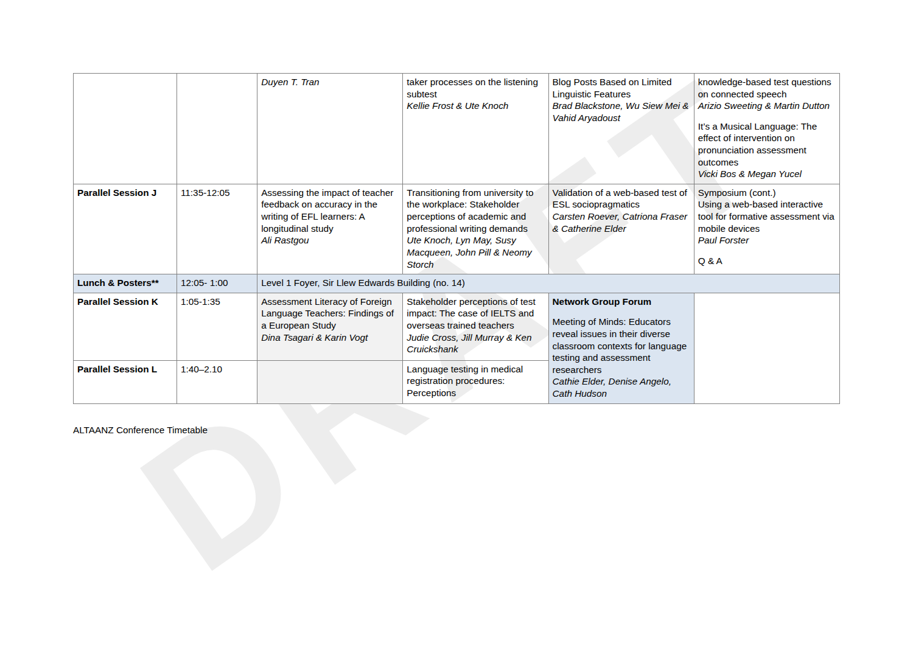DRAFT
| | | Duyen T. Tran | taker processes on the listening subtest Kellie Frost & Ute Knoch | Blog Posts Based on Limited Linguistic Features Brad Blackstone, Wu Siew Mei & Vahid Aryadoust | knowledge-based test questions on connected speech Arizio Sweeting & Martin Dutton It’s a Musical Language: The effect of intervention on pronunciation assessment outcomes Vicki Bos & Megan Yucel |
| Parallel Session J | 11:35-12:05 | Assessing the impact of teacher feedback on accuracy in the writing of EFL learners: A longitudinal study Ali Rastgou | Transitioning from university to the workplace: Stakeholder perceptions of academic and professional writing demands Ute Knoch, Lyn May, Susy Macqueen, John Pill & Neomy Storch | Validation of a web-based test of ESL sociopragmatics Carsten Roever, Catriona Fraser & Catherine Elder | Symposium (cont.) Using a web-based interactive tool for formative assessment via mobile devices Paul Forster Q & A |
| Lunch & Posters** | 12:05- 1:00 | Level 1 Foyer, Sir Llew Edwards Building (no. 14) |
| Parallel Session K | 1:05-1:35 | Assessment Literacy of Foreign Language Teachers: Findings of a European Study Dina Tsagari & Karin Vogt | Stakeholder perceptions of test impact: The case of IELTS and overseas trained teachers Judie Cross, Jill Murray & Ken Cruickshank | Network Group Forum Meeting of Minds: Educators reveal issues in their diverse classroom contexts for language testing and assessment researchers Cathie Elder, Denise Angelo, Cath Hudson | |
| Parallel Session L | 1:40–2.10 | | Language testing in medical registration procedures: Perceptions |
ALTAANZ Conference Timetable